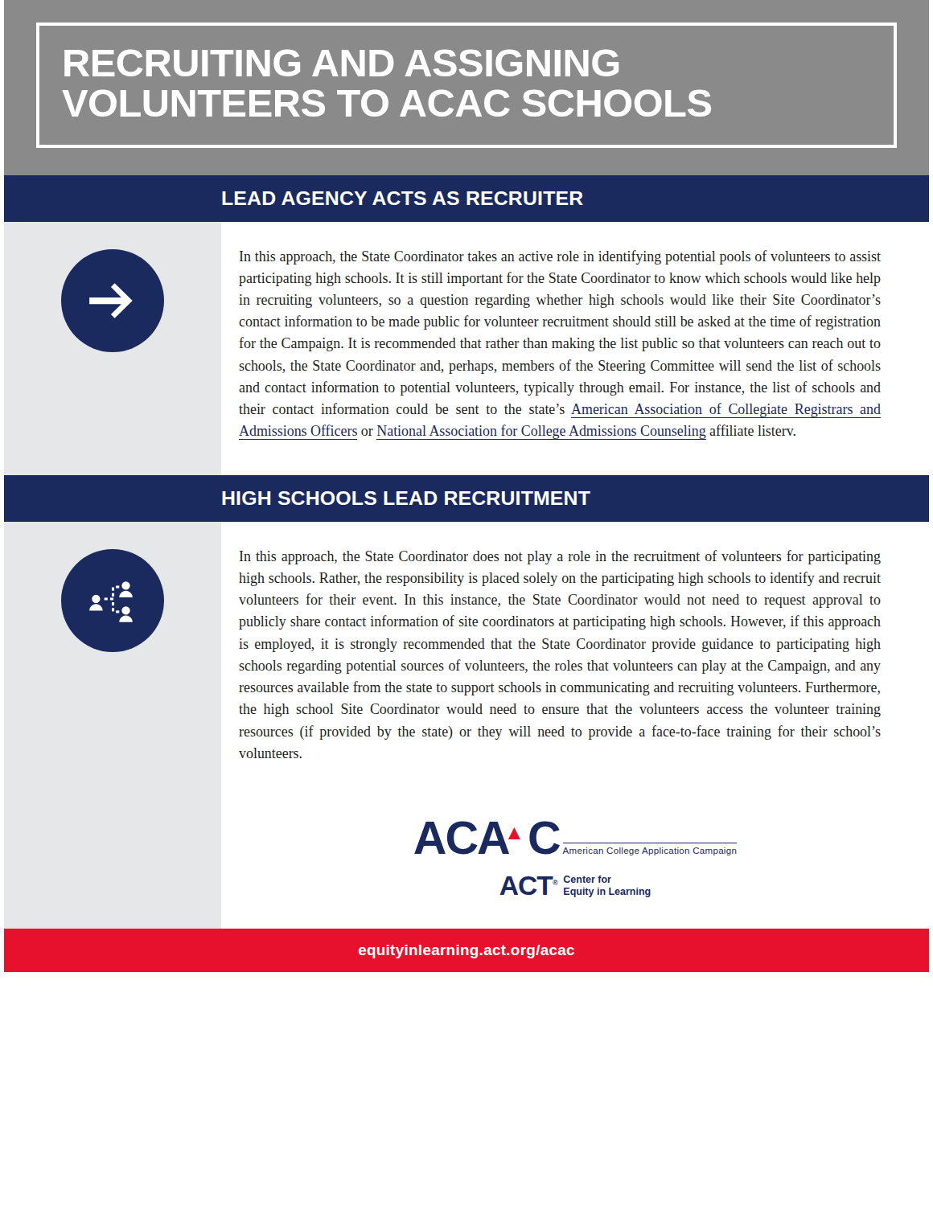Recruiting and Assigning
Volunteers to ACAC Schools
Lead Agency Acts as Recruiter
In this approach, the State Coordinator takes an active role in identifying potential pools of volunteers to assist participating high schools. It is still important for the State Coordinator to know which schools would like help in recruiting volunteers, so a question regarding whether high schools would like their Site Coordinator’s contact information to be made public for volunteer recruitment should still be asked at the time of registration for the Campaign. It is recommended that rather than making the list public so that volunteers can reach out to schools, the State Coordinator and, perhaps, members of the Steering Committee will send the list of schools and contact information to potential volunteers, typically through email. For instance, the list of schools and their contact information could be sent to the state’s American Association of Collegiate Registrars and Admissions Officers or National Association for College Admissions Counseling affiliate listerv.
High Schools Lead Recruitment
In this approach, the State Coordinator does not play a role in the recruitment of volunteers for participating high schools. Rather, the responsibility is placed solely on the participating high schools to identify and recruit volunteers for their event. In this instance, the State Coordinator would not need to request approval to publicly share contact information of site coordinators at participating high schools. However, if this approach is employed, it is strongly recommended that the State Coordinator provide guidance to participating high schools regarding potential sources of volunteers, the roles that volunteers can play at the Campaign, and any resources available from the state to support schools in communicating and recruiting volunteers. Furthermore, the high school Site Coordinator would need to ensure that the volunteers access the volunteer training resources (if provided by the state) or they will need to provide a face-to-face training for their school’s volunteers.
ACA▲C
American College Application Campaign
ACT® Center for
Equity in Learning
equityinlearning.act.org/acac